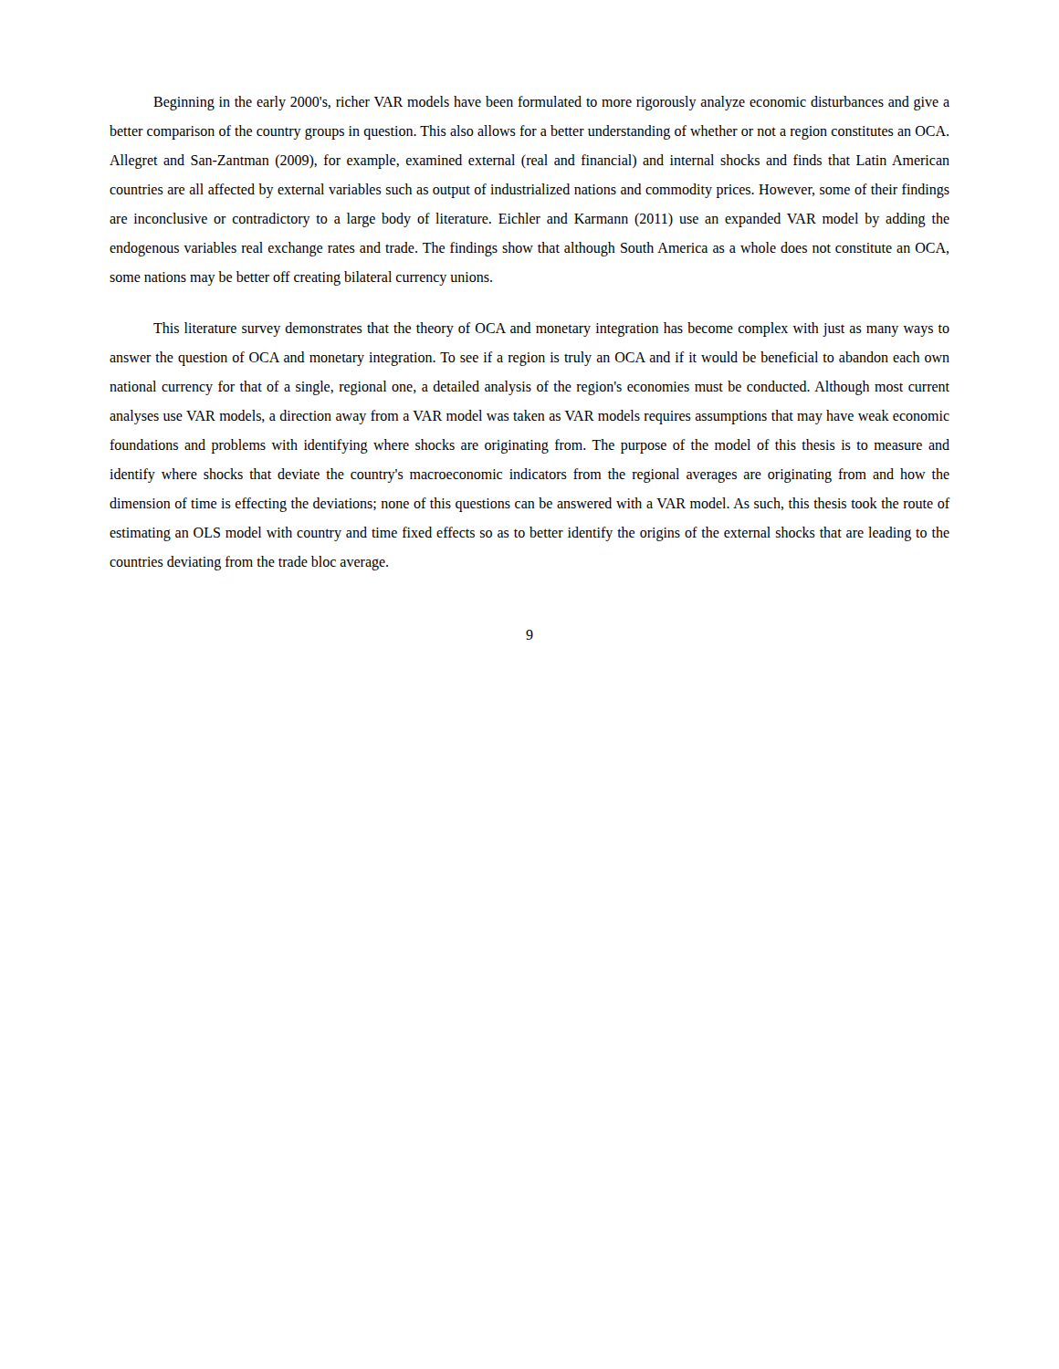Beginning in the early 2000's, richer VAR models have been formulated to more rigorously analyze economic disturbances and give a better comparison of the country groups in question. This also allows for a better understanding of whether or not a region constitutes an OCA. Allegret and San-Zantman (2009), for example, examined external (real and financial) and internal shocks and finds that Latin American countries are all affected by external variables such as output of industrialized nations and commodity prices. However, some of their findings are inconclusive or contradictory to a large body of literature. Eichler and Karmann (2011) use an expanded VAR model by adding the endogenous variables real exchange rates and trade. The findings show that although South America as a whole does not constitute an OCA, some nations may be better off creating bilateral currency unions.
This literature survey demonstrates that the theory of OCA and monetary integration has become complex with just as many ways to answer the question of OCA and monetary integration. To see if a region is truly an OCA and if it would be beneficial to abandon each own national currency for that of a single, regional one, a detailed analysis of the region's economies must be conducted. Although most current analyses use VAR models, a direction away from a VAR model was taken as VAR models requires assumptions that may have weak economic foundations and problems with identifying where shocks are originating from. The purpose of the model of this thesis is to measure and identify where shocks that deviate the country's macroeconomic indicators from the regional averages are originating from and how the dimension of time is effecting the deviations; none of this questions can be answered with a VAR model. As such, this thesis took the route of estimating an OLS model with country and time fixed effects so as to better identify the origins of the external shocks that are leading to the countries deviating from the trade bloc average.
9